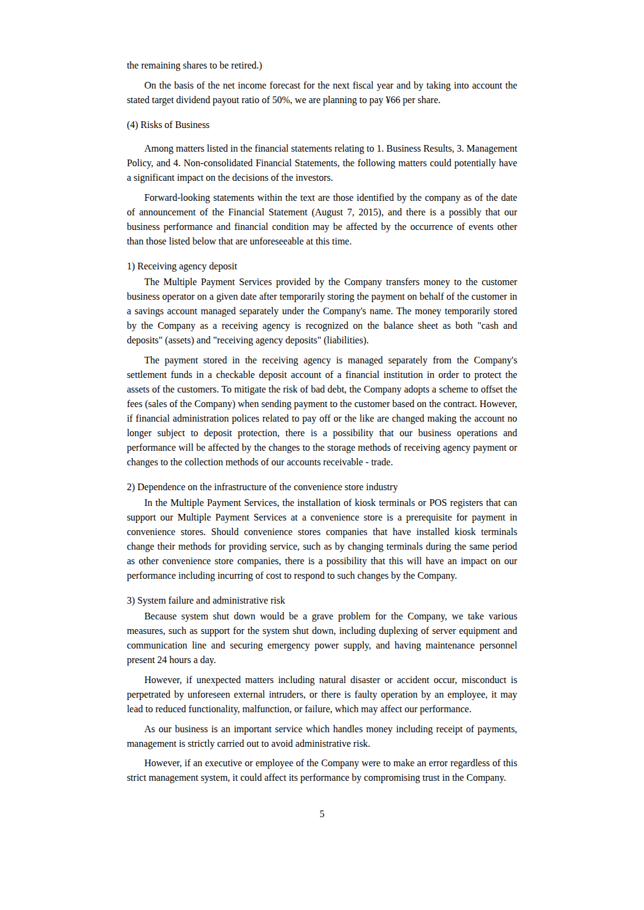the remaining shares to be retired.)
On the basis of the net income forecast for the next fiscal year and by taking into account the stated target dividend payout ratio of 50%, we are planning to pay ¥66 per share.
(4) Risks of Business
Among matters listed in the financial statements relating to 1. Business Results, 3. Management Policy, and 4. Non-consolidated Financial Statements, the following matters could potentially have a significant impact on the decisions of the investors.
Forward-looking statements within the text are those identified by the company as of the date of announcement of the Financial Statement (August 7, 2015), and there is a possibly that our business performance and financial condition may be affected by the occurrence of events other than those listed below that are unforeseeable at this time.
1) Receiving agency deposit
The Multiple Payment Services provided by the Company transfers money to the customer business operator on a given date after temporarily storing the payment on behalf of the customer in a savings account managed separately under the Company's name. The money temporarily stored by the Company as a receiving agency is recognized on the balance sheet as both "cash and deposits" (assets) and "receiving agency deposits" (liabilities).
The payment stored in the receiving agency is managed separately from the Company's settlement funds in a checkable deposit account of a financial institution in order to protect the assets of the customers. To mitigate the risk of bad debt, the Company adopts a scheme to offset the fees (sales of the Company) when sending payment to the customer based on the contract. However, if financial administration polices related to pay off or the like are changed making the account no longer subject to deposit protection, there is a possibility that our business operations and performance will be affected by the changes to the storage methods of receiving agency payment or changes to the collection methods of our accounts receivable - trade.
2) Dependence on the infrastructure of the convenience store industry
In the Multiple Payment Services, the installation of kiosk terminals or POS registers that can support our Multiple Payment Services at a convenience store is a prerequisite for payment in convenience stores. Should convenience stores companies that have installed kiosk terminals change their methods for providing service, such as by changing terminals during the same period as other convenience store companies, there is a possibility that this will have an impact on our performance including incurring of cost to respond to such changes by the Company.
3) System failure and administrative risk
Because system shut down would be a grave problem for the Company, we take various measures, such as support for the system shut down, including duplexing of server equipment and communication line and securing emergency power supply, and having maintenance personnel present 24 hours a day.
However, if unexpected matters including natural disaster or accident occur, misconduct is perpetrated by unforeseen external intruders, or there is faulty operation by an employee, it may lead to reduced functionality, malfunction, or failure, which may affect our performance.
As our business is an important service which handles money including receipt of payments, management is strictly carried out to avoid administrative risk.
However, if an executive or employee of the Company were to make an error regardless of this strict management system, it could affect its performance by compromising trust in the Company.
5